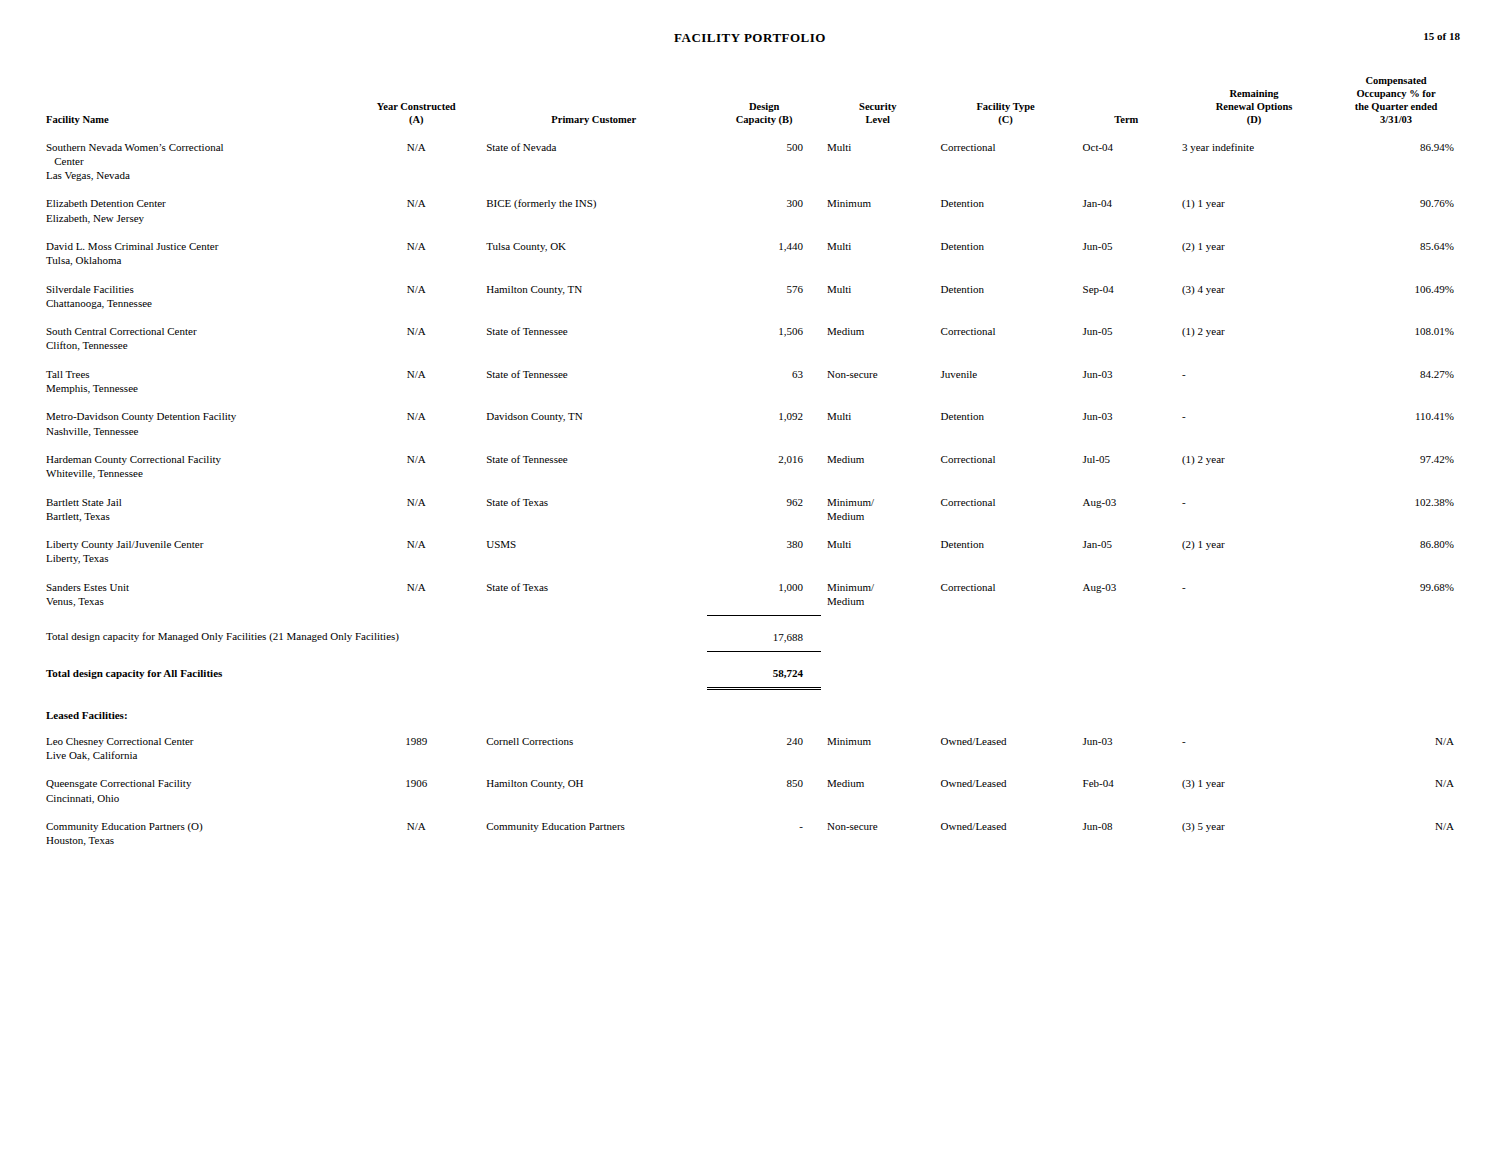15 of 18
FACILITY PORTFOLIO
| Facility Name | Year Constructed (A) | Primary Customer | Design Capacity (B) | Security Level | Facility Type (C) | Term | Remaining Renewal Options (D) | Compensated Occupancy % for the Quarter ended 3/31/03 |
| --- | --- | --- | --- | --- | --- | --- | --- | --- |
| Southern Nevada Women’s Correctional Center Las Vegas, Nevada | N/A | State of Nevada | 500 | Multi | Correctional | Oct-04 | 3 year indefinite | 86.94% |
| Elizabeth Detention Center Elizabeth, New Jersey | N/A | BICE (formerly the INS) | 300 | Minimum | Detention | Jan-04 | (1) 1 year | 90.76% |
| David L. Moss Criminal Justice Center Tulsa, Oklahoma | N/A | Tulsa County, OK | 1,440 | Multi | Detention | Jun-05 | (2) 1 year | 85.64% |
| Silverdale Facilities Chattanooga, Tennessee | N/A | Hamilton County, TN | 576 | Multi | Detention | Sep-04 | (3) 4 year | 106.49% |
| South Central Correctional Center Clifton, Tennessee | N/A | State of Tennessee | 1,506 | Medium | Correctional | Jun-05 | (1) 2 year | 108.01% |
| Tall Trees Memphis, Tennessee | N/A | State of Tennessee | 63 | Non-secure | Juvenile | Jun-03 | - | 84.27% |
| Metro-Davidson County Detention Facility Nashville, Tennessee | N/A | Davidson County, TN | 1,092 | Multi | Detention | Jun-03 | - | 110.41% |
| Hardeman County Correctional Facility Whiteville, Tennessee | N/A | State of Tennessee | 2,016 | Medium | Correctional | Jul-05 | (1) 2 year | 97.42% |
| Bartlett State Jail Bartlett, Texas | N/A | State of Texas | 962 | Minimum/ Medium | Correctional | Aug-03 | - | 102.38% |
| Liberty County Jail/Juvenile Center Liberty, Texas | N/A | USMS | 380 | Multi | Detention | Jan-05 | (2) 1 year | 86.80% |
| Sanders Estes Unit Venus, Texas | N/A | State of Texas | 1,000 | Minimum/ Medium | Correctional | Aug-03 | - | 99.68% |
| Total design capacity for Managed Only Facilities (21 Managed Only Facilities) | 17,688 | |
| Total design capacity for All Facilities | 58,724 | |
| Leased Facilities: |
| Leo Chesney Correctional Center Live Oak, California | 1989 | Cornell Corrections | 240 | Minimum | Owned/Leased | Jun-03 | - | N/A |
| Queensgate Correctional Facility Cincinnati, Ohio | 1906 | Hamilton County, OH | 850 | Medium | Owned/Leased | Feb-04 | (3) 1 year | N/A |
| Community Education Partners (O) Houston, Texas | N/A | Community Education Partners | - | Non-secure | Owned/Leased | Jun-08 | (3) 5 year | N/A |